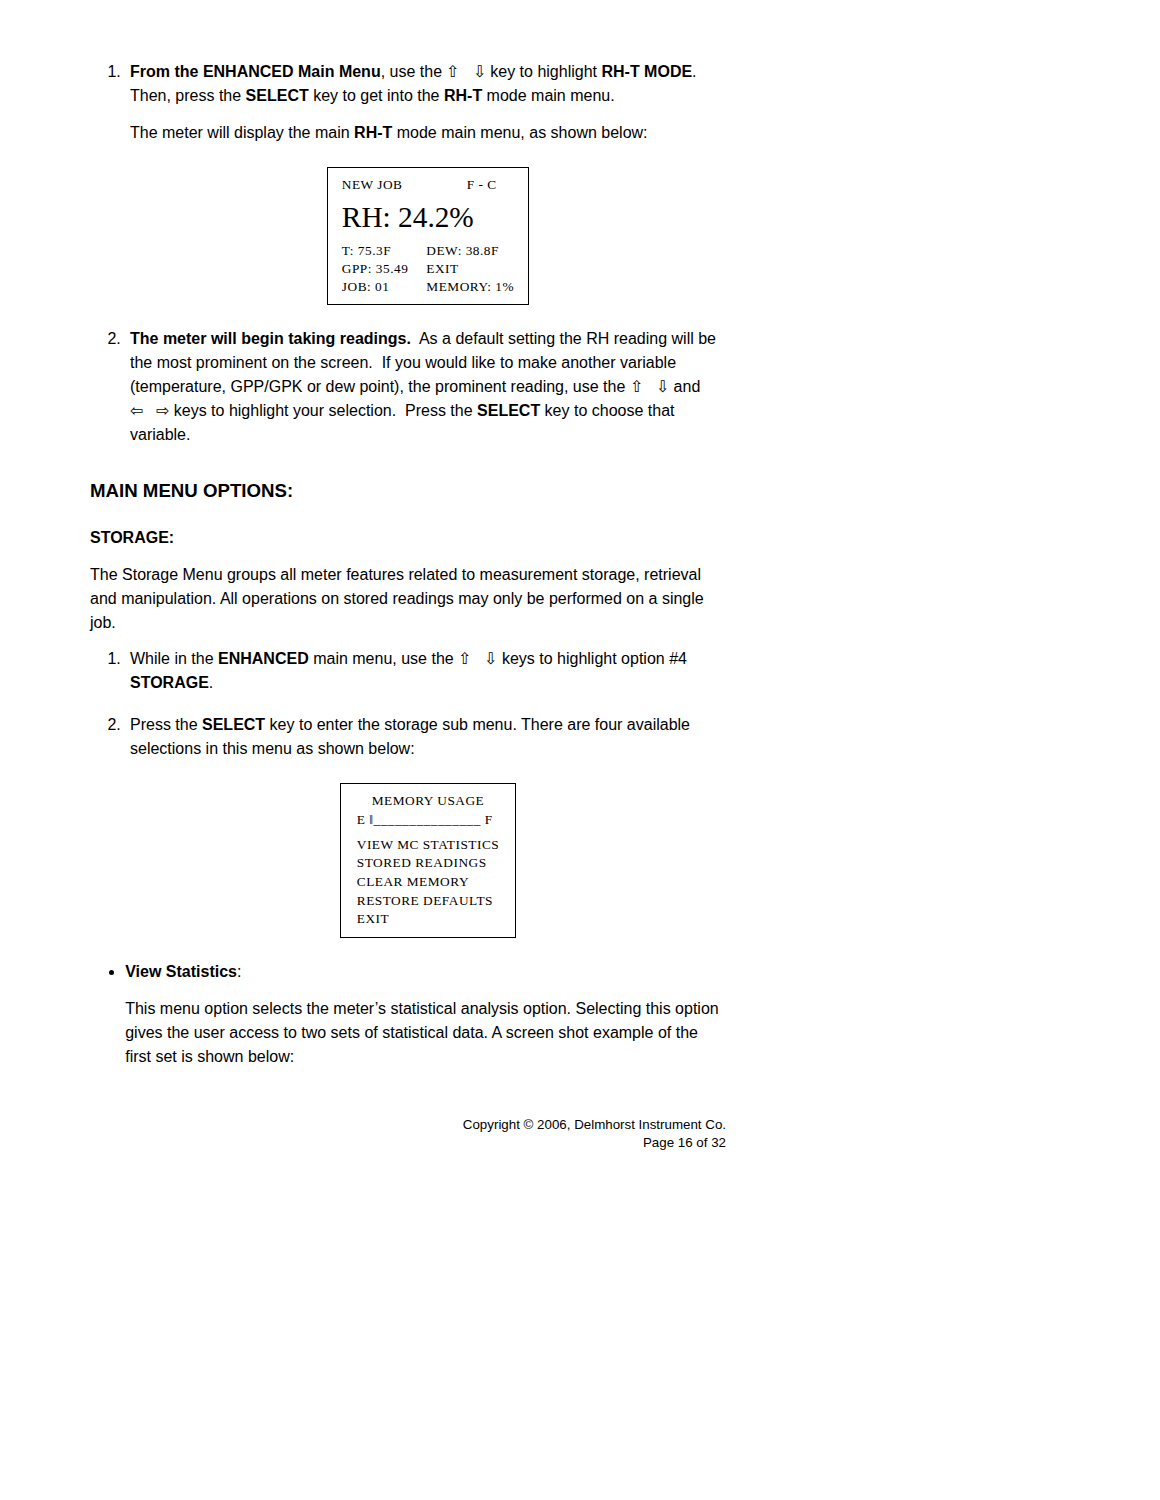From the ENHANCED Main Menu, use the ⇧ ⇩ key to highlight RH-T MODE. Then, press the SELECT key to get into the RH-T mode main menu.
The meter will display the main RH-T mode main menu, as shown below:
| NEW JOB | F - C |
RH: 24.2%
| T: 75.3F | DEW: 38.8F |
| GPP: 35.49 | EXIT |
| JOB: 01 | MEMORY: 1% |
The meter will begin taking readings. As a default setting the RH reading will be the most prominent on the screen. If you would like to make another variable (temperature, GPP/GPK or dew point), the prominent reading, use the ⇧ ⇩ and ⇦ ⇨ keys to highlight your selection. Press the SELECT key to choose that variable.
MAIN MENU OPTIONS:
STORAGE:
The Storage Menu groups all meter features related to measurement storage, retrieval and manipulation. All operations on stored readings may only be performed on a single job.
While in the ENHANCED main menu, use the ⇧ ⇩ keys to highlight option #4 STORAGE.
Press the SELECT key to enter the storage sub menu. There are four available selections in this menu as shown below:
MEMORY USAGE E ‖_______________ F VIEW MC STATISTICS
STORED READINGS
CLEAR MEMORY
RESTORE DEFAULTS
EXIT
View Statistics:
This menu option selects the meter’s statistical analysis option. Selecting this option gives the user access to two sets of statistical data. A screen shot example of the first set is shown below:
Copyright © 2006, Delmhorst Instrument Co.
Page 16 of 32